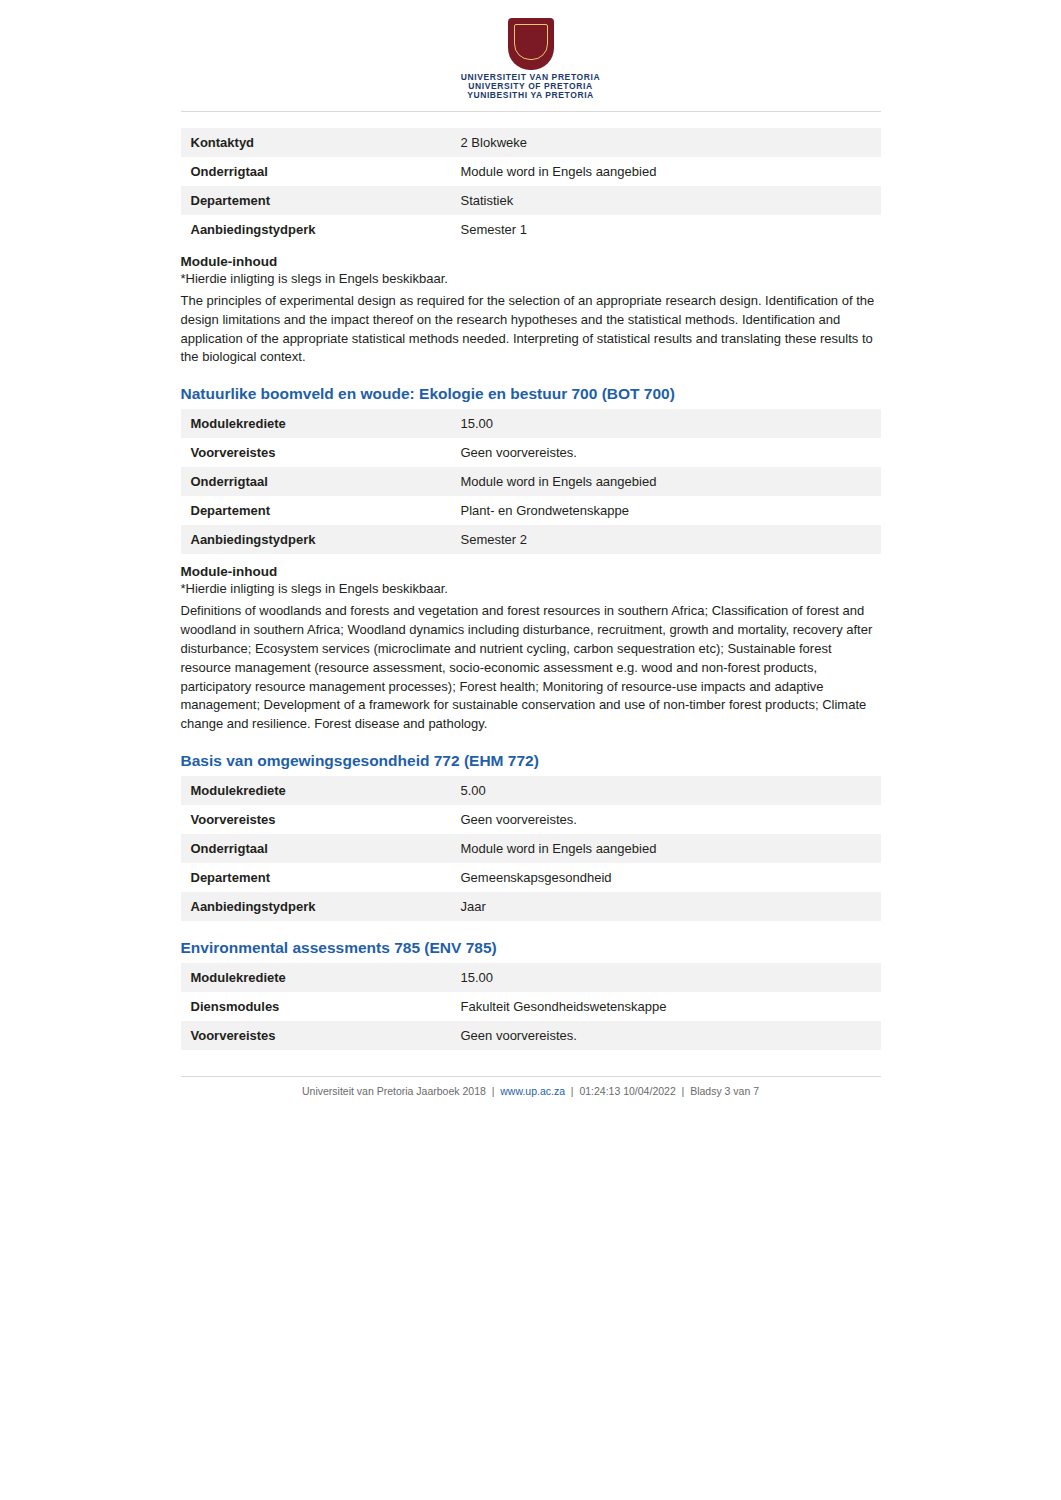UNIVERSITEIT VAN PRETORIA UNIVERSITY OF PRETORIA YUNIBESITHI YA PRETORIA
| Kontaktyd | 2 Blokweke |
| Onderrigtaal | Module word in Engels aangebied |
| Departement | Statistiek |
| Aanbiedingstydperk | Semester 1 |
Module-inhoud
*Hierdie inligting is slegs in Engels beskikbaar.
The principles of experimental design as required for the selection of an appropriate research design. Identification of the design limitations and the impact thereof on the research hypotheses and the statistical methods. Identification and application of the appropriate statistical methods needed. Interpreting of statistical results and translating these results to the biological context.
Natuurlike boomveld en woude: Ekologie en bestuur 700 (BOT 700)
| Modulekrediete | 15.00 |
| Voorvereistes | Geen voorvereistes. |
| Onderrigtaal | Module word in Engels aangebied |
| Departement | Plant- en Grondwetenskappe |
| Aanbiedingstydperk | Semester 2 |
Module-inhoud
*Hierdie inligting is slegs in Engels beskikbaar.
Definitions of woodlands and forests and vegetation and forest resources in southern Africa; Classification of forest and woodland in southern Africa; Woodland dynamics including disturbance, recruitment, growth and mortality, recovery after disturbance; Ecosystem services (microclimate and nutrient cycling, carbon sequestration etc); Sustainable forest resource management (resource assessment, socio-economic assessment e.g. wood and non-forest products, participatory resource management processes); Forest health; Monitoring of resource-use impacts and adaptive management; Development of a framework for sustainable conservation and use of non-timber forest products; Climate change and resilience. Forest disease and pathology.
Basis van omgewingsgesondheid 772 (EHM 772)
| Modulekrediete | 5.00 |
| Voorvereistes | Geen voorvereistes. |
| Onderrigtaal | Module word in Engels aangebied |
| Departement | Gemeenskapsgesondheid |
| Aanbiedingstydperk | Jaar |
Environmental assessments 785 (ENV 785)
| Modulekrediete | 15.00 |
| Diensmodules | Fakulteit Gesondheidswetenskappe |
| Voorvereistes | Geen voorvereistes. |
Universiteit van Pretoria Jaarboek 2018 | www.up.ac.za | 01:24:13 10/04/2022 | Bladsy 3 van 7